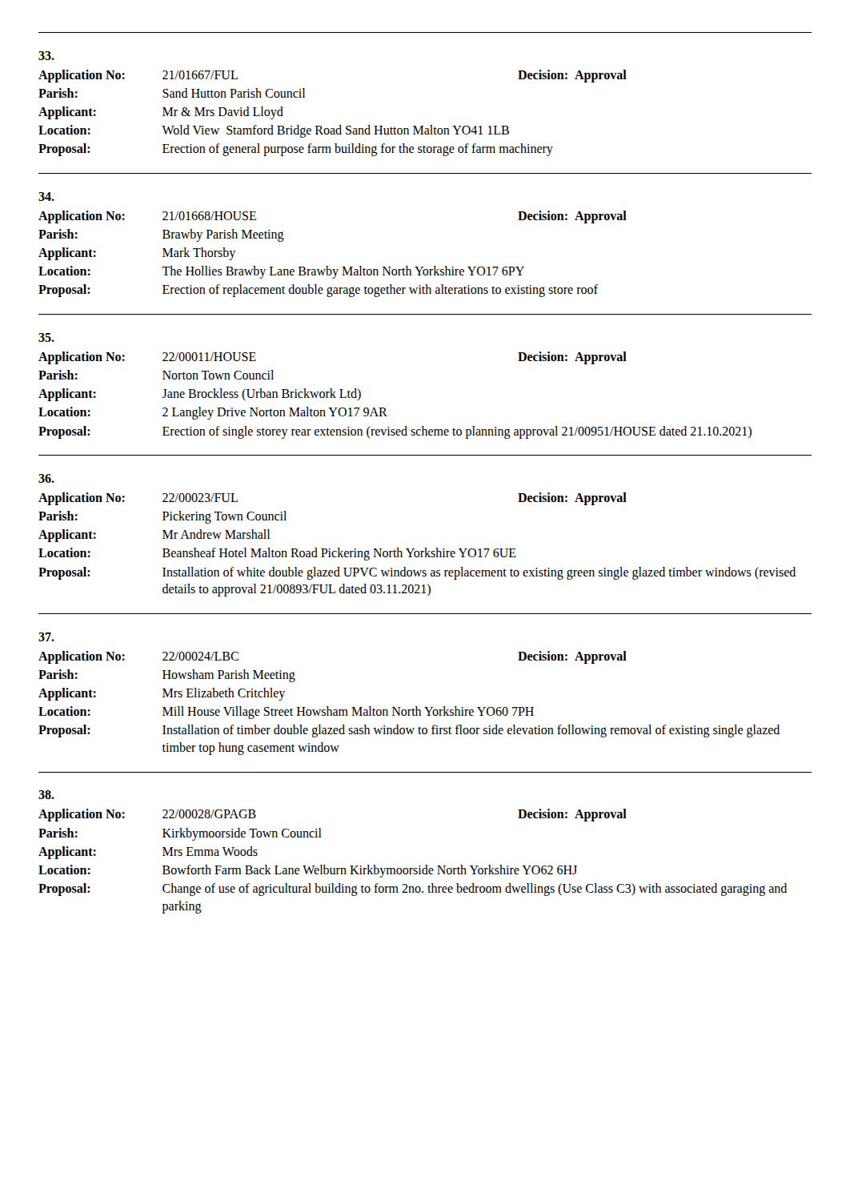33.
| Application No: | 21/01667/FUL | Decision: Approval |
| Parish: | Sand Hutton Parish Council |
| Applicant: | Mr & Mrs David Lloyd |
| Location: | Wold View Stamford Bridge Road Sand Hutton Malton YO41 1LB |
| Proposal: | Erection of general purpose farm building for the storage of farm machinery |
34.
| Application No: | 21/01668/HOUSE | Decision: Approval |
| Parish: | Brawby Parish Meeting |
| Applicant: | Mark Thorsby |
| Location: | The Hollies Brawby Lane Brawby Malton North Yorkshire YO17 6PY |
| Proposal: | Erection of replacement double garage together with alterations to existing store roof |
35.
| Application No: | 22/00011/HOUSE | Decision: Approval |
| Parish: | Norton Town Council |
| Applicant: | Jane Brockless (Urban Brickwork Ltd) |
| Location: | 2 Langley Drive Norton Malton YO17 9AR |
| Proposal: | Erection of single storey rear extension (revised scheme to planning approval 21/00951/HOUSE dated 21.10.2021) |
36.
| Application No: | 22/00023/FUL | Decision: Approval |
| Parish: | Pickering Town Council |
| Applicant: | Mr Andrew Marshall |
| Location: | Beansheaf Hotel Malton Road Pickering North Yorkshire YO17 6UE |
| Proposal: | Installation of white double glazed UPVC windows as replacement to existing green single glazed timber windows (revised details to approval 21/00893/FUL dated 03.11.2021) |
37.
| Application No: | 22/00024/LBC | Decision: Approval |
| Parish: | Howsham Parish Meeting |
| Applicant: | Mrs Elizabeth Critchley |
| Location: | Mill House Village Street Howsham Malton North Yorkshire YO60 7PH |
| Proposal: | Installation of timber double glazed sash window to first floor side elevation following removal of existing single glazed timber top hung casement window |
38.
| Application No: | 22/00028/GPAGB | Decision: Approval |
| Parish: | Kirkbymoorside Town Council |
| Applicant: | Mrs Emma Woods |
| Location: | Bowforth Farm Back Lane Welburn Kirkbymoorside North Yorkshire YO62 6HJ |
| Proposal: | Change of use of agricultural building to form 2no. three bedroom dwellings (Use Class C3) with associated garaging and parking |